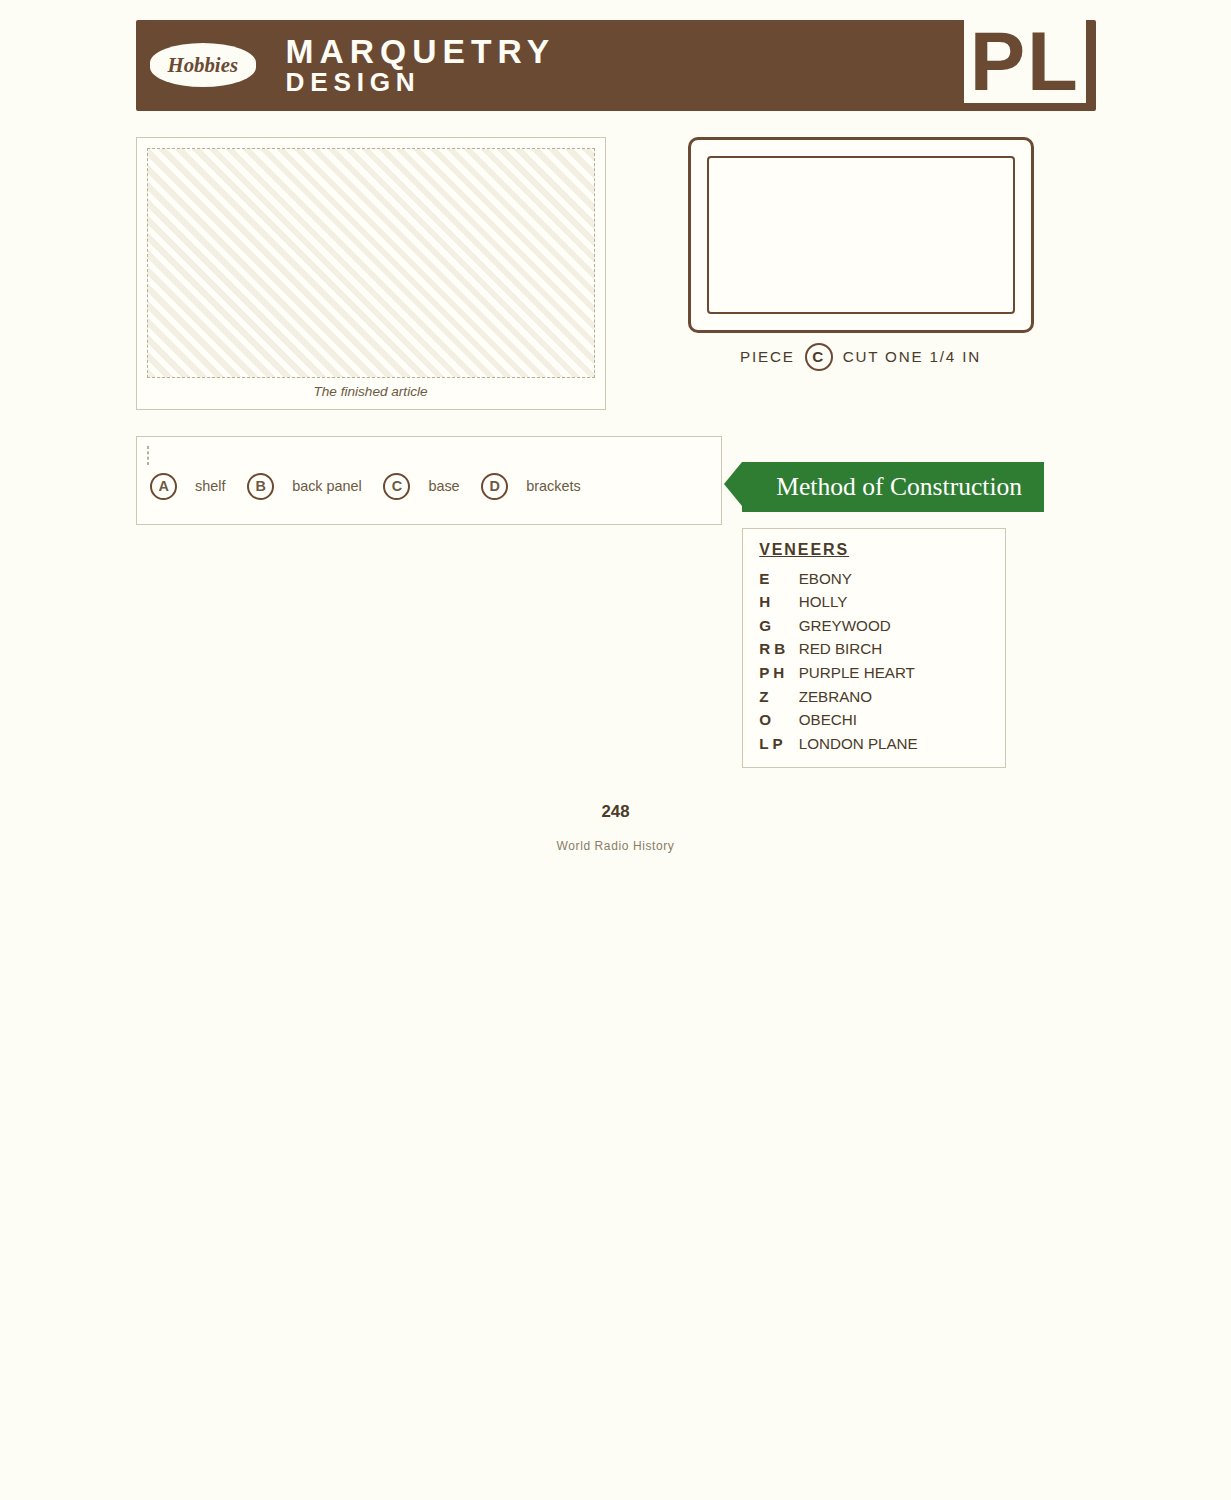Hobbies
Marquetry Design
PL
The finished article
PIECE C CUT ONE 1/4 IN
A shelf B back panel C base D brackets
Method of Construction
VENEERS
E
EBONY
H
HOLLY
G
GREYWOOD
R B
RED BIRCH
P H
PURPLE HEART
Z
ZEBRANO
O
OBECHI
L P
LONDON PLANE
248
World Radio History